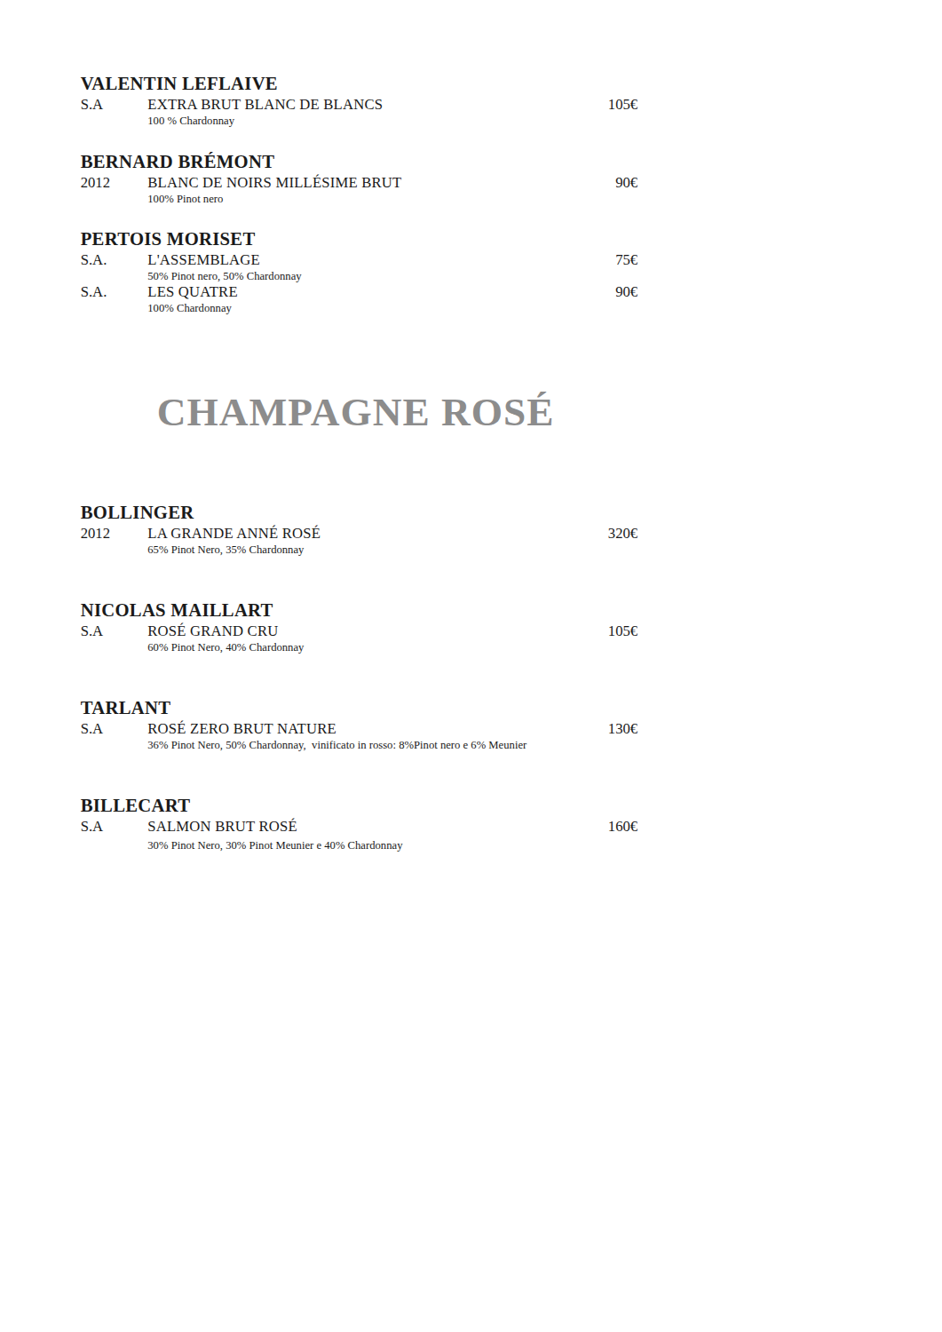VALENTIN LEFLAIVE
S.A
EXTRA BRUT BLANC DE BLANCS
105€
100 % Chardonnay
BERNARD BRÉMONT
2012
BLANC DE NOIRS MILLÉSIME BRUT
90€
100% Pinot nero
PERTOIS MORISET
S.A.
L'ASSEMBLAGE
75€
50% Pinot nero, 50% Chardonnay
S.A.
LES QUATRE
90€
100% Chardonnay
CHAMPAGNE ROSÉ
BOLLINGER
2012
LA GRANDE ANNÉ ROSÉ
320€
65% Pinot Nero, 35% Chardonnay
NICOLAS MAILLART
S.A
ROSÉ GRAND CRU
105€
60% Pinot Nero, 40% Chardonnay
TARLANT
S.A
ROSÉ ZERO BRUT NATURE
130€
36% Pinot Nero, 50% Chardonnay, vinificato in rosso: 8%Pinot nero e 6% Meunier
BILLECART
S.A
SALMON BRUT ROSÉ
160€
30% Pinot Nero, 30% Pinot Meunier e 40% Chardonnay